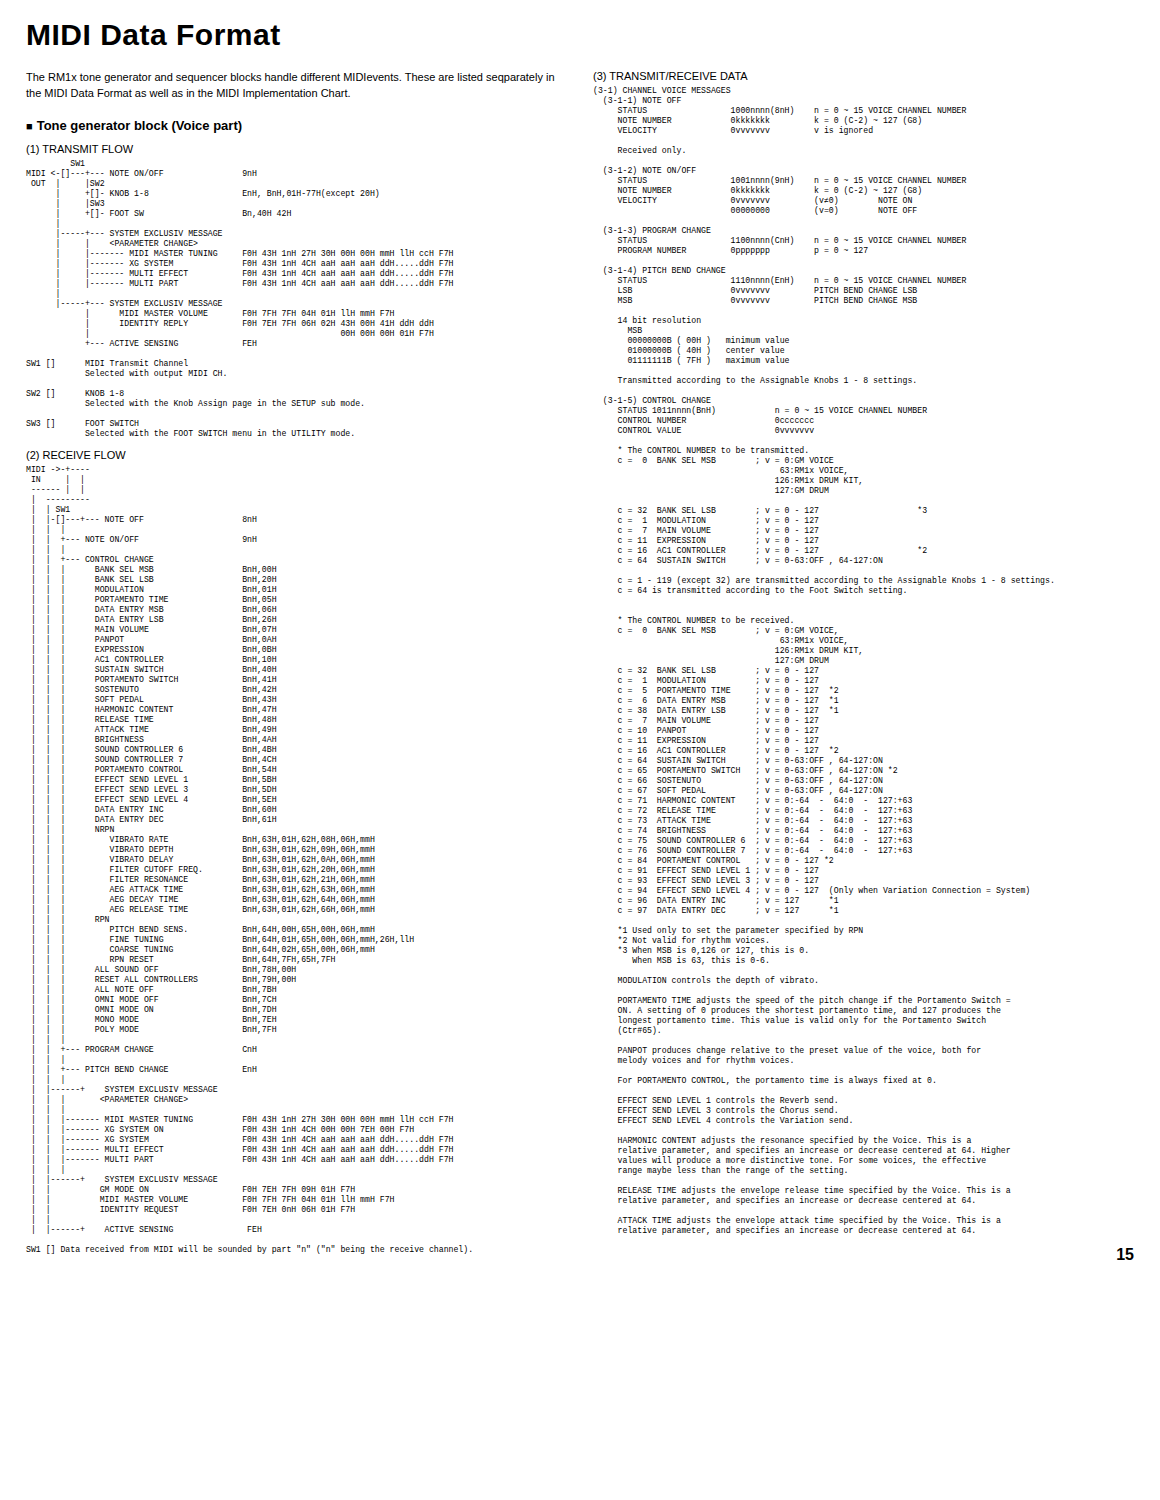MIDI Data Format
The RM1x tone generator and sequencer blocks handle different MIDIevents. These are listed seqparately in the MIDI Data Format as well as in the MIDI Implementation Chart.
■Tone generator block (Voice part)
(1) TRANSMIT FLOW
         SW1
MIDI <-[]---+--- NOTE ON/OFF                9nH
 OUT  |     |SW2
      |     +[]- KNOB 1-8                   EnH, BnH,01H-77H(except 20H)
      |     |SW3
      |     +[]- FOOT SW                    Bn,40H 42H
      |
      |-----+--- SYSTEM EXCLUSIV MESSAGE
      |     |    <PARAMETER CHANGE>
      |     |------- MIDI MASTER TUNING     F0H 43H 1nH 27H 30H 00H 00H mmH llH ccH F7H
      |     |------- XG SYSTEM              F0H 43H 1nH 4CH aaH aaH aaH ddH.....ddH F7H
      |     |------- MULTI EFFECT           F0H 43H 1nH 4CH aaH aaH aaH ddH.....ddH F7H
      |     |------- MULTI PART             F0H 43H 1nH 4CH aaH aaH aaH ddH.....ddH F7H
      |
      |-----+--- SYSTEM EXCLUSIV MESSAGE
            |      MIDI MASTER VOLUME       F0H 7FH 7FH 04H 01H llH mmH F7H
            |      IDENTITY REPLY           F0H 7EH 7FH 06H 02H 43H 00H 41H ddH ddH
            |                                                   00H 00H 00H 01H F7H
            +--- ACTIVE SENSING             FEH

SW1 []      MIDI Transmit Channel
            Selected with output MIDI CH.

SW2 []      KNOB 1-8
            Selected with the Knob Assign page in the SETUP sub mode.

SW3 []      FOOT SWITCH
            Selected with the FOOT SWITCH menu in the UTILITY mode.
(2) RECEIVE FLOW
MIDI ->-+----
 IN     |  |
 ------ |  |
 |  ---------
 |  | SW1
 |  |-[]---+--- NOTE OFF                    8nH
 |  |  |
 |  |  +--- NOTE ON/OFF                     9nH
 |  |  |
 |  |  +--- CONTROL CHANGE
 |  |  |      BANK SEL MSB                  BnH,00H
 |  |  |      BANK SEL LSB                  BnH,20H
 |  |  |      MODULATION                    BnH,01H
 |  |  |      PORTAMENTO TIME               BnH,05H
 |  |  |      DATA ENTRY MSB                BnH,06H
 |  |  |      DATA ENTRY LSB                BnH,26H
 |  |  |      MAIN VOLUME                   BnH,07H
 |  |  |      PANPOT                        BnH,0AH
 |  |  |      EXPRESSION                    BnH,0BH
 |  |  |      AC1 CONTROLLER                BnH,10H
 |  |  |      SUSTAIN SWITCH                BnH,40H
 |  |  |      PORTAMENTO SWITCH             BnH,41H
 |  |  |      SOSTENUTO                     BnH,42H
 |  |  |      SOFT PEDAL                    BnH,43H
 |  |  |      HARMONIC CONTENT              BnH,47H
 |  |  |      RELEASE TIME                  BnH,48H
 |  |  |      ATTACK TIME                   BnH,49H
 |  |  |      BRIGHTNESS                    BnH,4AH
 |  |  |      SOUND CONTROLLER 6            BnH,4BH
 |  |  |      SOUND CONTROLLER 7            BnH,4CH
 |  |  |      PORTAMENTO CONTROL            BnH,54H
 |  |  |      EFFECT SEND LEVEL 1           BnH,5BH
 |  |  |      EFFECT SEND LEVEL 3           BnH,5DH
 |  |  |      EFFECT SEND LEVEL 4           BnH,5EH
 |  |  |      DATA ENTRY INC                BnH,60H
 |  |  |      DATA ENTRY DEC                BnH,61H
 |  |  |      NRPN
 |  |  |         VIBRATO RATE               BnH,63H,01H,62H,08H,06H,mmH
 |  |  |         VIBRATO DEPTH              BnH,63H,01H,62H,09H,06H,mmH
 |  |  |         VIBRATO DELAY              BnH,63H,01H,62H,0AH,06H,mmH
 |  |  |         FILTER CUTOFF FREQ.        BnH,63H,01H,62H,20H,06H,mmH
 |  |  |         FILTER RESONANCE           BnH,63H,01H,62H,21H,06H,mmH
 |  |  |         AEG ATTACK TIME            BnH,63H,01H,62H,63H,06H,mmH
 |  |  |         AEG DECAY TIME             BnH,63H,01H,62H,64H,06H,mmH
 |  |  |         AEG RELEASE TIME           BnH,63H,01H,62H,66H,06H,mmH
 |  |  |      RPN
 |  |  |         PITCH BEND SENS.           BnH,64H,00H,65H,00H,06H,mmH
 |  |  |         FINE TUNING                BnH,64H,01H,65H,00H,06H,mmH,26H,llH
 |  |  |         COARSE TUNING              BnH,64H,02H,65H,00H,06H,mmH
 |  |  |         RPN RESET                  BnH,64H,7FH,65H,7FH
 |  |  |      ALL SOUND OFF                 BnH,78H,00H
 |  |  |      RESET ALL CONTROLLERS         BnH,79H,00H
 |  |  |      ALL NOTE OFF                  BnH,7BH
 |  |  |      OMNI MODE OFF                 BnH,7CH
 |  |  |      OMNI MODE ON                  BnH,7DH
 |  |  |      MONO MODE                     BnH,7EH
 |  |  |      POLY MODE                     BnH,7FH
 |  |  |
 |  |  +--- PROGRAM CHANGE                  CnH
 |  |  |
 |  |  +--- PITCH BEND CHANGE               EnH
 |  |  |
 |  |------+    SYSTEM EXCLUSIV MESSAGE
 |  |  |       <PARAMETER CHANGE>
 |  |  |
 |  |  |------- MIDI MASTER TUNING          F0H 43H 1nH 27H 30H 00H 00H mmH llH ccH F7H
 |  |  |------- XG SYSTEM ON                F0H 43H 1nH 4CH 00H 00H 7EH 00H F7H
 |  |  |------- XG SYSTEM                   F0H 43H 1nH 4CH aaH aaH aaH ddH.....ddH F7H
 |  |  |------- MULTI EFFECT                F0H 43H 1nH 4CH aaH aaH aaH ddH.....ddH F7H
 |  |  |------- MULTI PART                  F0H 43H 1nH 4CH aaH aaH aaH ddH.....ddH F7H
 |  |  |
 |  |------+    SYSTEM EXCLUSIV MESSAGE
 |  |          GM MODE ON                   F0H 7EH 7FH 09H 01H F7H
 |  |          MIDI MASTER VOLUME           F0H 7FH 7FH 04H 01H llH mmH F7H
 |  |          IDENTITY REQUEST             F0H 7EH 0nH 06H 01H F7H
 |  |
 |  |------+    ACTIVE SENSING               FEH
SW1 [] Data received from MIDI will be sounded by part "n" ("n" being the receive channel).
(3) TRANSMIT/RECEIVE DATA
(3-1) CHANNEL VOICE MESSAGES
  (3-1-1) NOTE OFF
     STATUS                 1000nnnn(8nH)    n = 0 ~ 15 VOICE CHANNEL NUMBER
     NOTE NUMBER            0kkkkkkk         k = 0 (C-2) ~ 127 (G8)
     VELOCITY               0vvvvvvv         v is ignored

     Received only.

  (3-1-2) NOTE ON/OFF
     STATUS                 1001nnnn(9nH)    n = 0 ~ 15 VOICE CHANNEL NUMBER
     NOTE NUMBER            0kkkkkkk         k = 0 (C-2) ~ 127 (G8)
     VELOCITY               0vvvvvvv         (v≠0)        NOTE ON
                            00000000         (v=0)        NOTE OFF

  (3-1-3) PROGRAM CHANGE
     STATUS                 1100nnnn(CnH)    n = 0 ~ 15 VOICE CHANNEL NUMBER
     PROGRAM NUMBER         0ppppppp         p = 0 ~ 127

  (3-1-4) PITCH BEND CHANGE
     STATUS                 1110nnnn(EnH)    n = 0 ~ 15 VOICE CHANNEL NUMBER
     LSB                    0vvvvvvv         PITCH BEND CHANGE LSB
     MSB                    0vvvvvvv         PITCH BEND CHANGE MSB

     14 bit resolution
       MSB
       00000000B ( 00H )   minimum value
       01000000B ( 40H )   center value
       01111111B ( 7FH )   maximum value

     Transmitted according to the Assignable Knobs 1 - 8 settings.

  (3-1-5) CONTROL CHANGE
     STATUS 1011nnnn(BnH)            n = 0 ~ 15 VOICE CHANNEL NUMBER
     CONTROL NUMBER                  0ccccccc
     CONTROL VALUE                   0vvvvvvv

     * The CONTROL NUMBER to be transmitted.
     c =  0  BANK SEL MSB        ; v = 0:GM VOICE
                                      63:RM1x VOICE,
                                     126:RM1x DRUM KIT,
                                     127:GM DRUM

     c = 32  BANK SEL LSB        ; v = 0 - 127                    *3
     c =  1  MODULATION          ; v = 0 - 127
     c =  7  MAIN VOLUME         ; v = 0 - 127
     c = 11  EXPRESSION          ; v = 0 - 127
     c = 16  AC1 CONTROLLER      ; v = 0 - 127                    *2
     c = 64  SUSTAIN SWITCH      ; v = 0-63:OFF , 64-127:ON

     c = 1 - 119 (except 32) are transmitted according to the Assignable Knobs 1 - 8 settings.
     c = 64 is transmitted according to the Foot Switch setting.


     * The CONTROL NUMBER to be received.
     c =  0  BANK SEL MSB        ; v = 0:GM VOICE,
                                      63:RM1x VOICE,
                                     126:RM1x DRUM KIT,
                                     127:GM DRUM
     c = 32  BANK SEL LSB        ; v = 0 - 127
     c =  1  MODULATION          ; v = 0 - 127
     c =  5  PORTAMENTO TIME     ; v = 0 - 127  *2
     c =  6  DATA ENTRY MSB      ; v = 0 - 127  *1
     c = 38  DATA ENTRY LSB      ; v = 0 - 127  *1
     c =  7  MAIN VOLUME         ; v = 0 - 127
     c = 10  PANPOT              ; v = 0 - 127
     c = 11  EXPRESSION          ; v = 0 - 127
     c = 16  AC1 CONTROLLER      ; v = 0 - 127  *2
     c = 64  SUSTAIN SWITCH      ; v = 0-63:OFF , 64-127:ON
     c = 65  PORTAMENTO SWITCH   ; v = 0-63:OFF , 64-127:ON *2
     c = 66  SOSTENUTO           ; v = 0-63:OFF , 64-127:ON
     c = 67  SOFT PEDAL          ; v = 0-63:OFF , 64-127:ON
     c = 71  HARMONIC CONTENT    ; v = 0:-64  -  64:0  -  127:+63
     c = 72  RELEASE TIME        ; v = 0:-64  -  64:0  -  127:+63
     c = 73  ATTACK TIME         ; v = 0:-64  -  64:0  -  127:+63
     c = 74  BRIGHTNESS          ; v = 0:-64  -  64:0  -  127:+63
     c = 75  SOUND CONTROLLER 6  ; v = 0:-64  -  64:0  -  127:+63
     c = 76  SOUND CONTROLLER 7  ; v = 0:-64  -  64:0  -  127:+63
     c = 84  PORTAMENT CONTROL   ; v = 0 - 127 *2
     c = 91  EFFECT SEND LEVEL 1 ; v = 0 - 127
     c = 93  EFFECT SEND LEVEL 3 ; v = 0 - 127
     c = 94  EFFECT SEND LEVEL 4 ; v = 0 - 127  (Only when Variation Connection = System)
     c = 96  DATA ENTRY INC      ; v = 127      *1
     c = 97  DATA ENTRY DEC      ; v = 127      *1

     *1 Used only to set the parameter specified by RPN
     *2 Not valid for rhythm voices.
     *3 When MSB is 0,126 or 127, this is 0.
        When MSB is 63, this is 0-6.

     MODULATION controls the depth of vibrato.

     PORTAMENTO TIME adjusts the speed of the pitch change if the Portamento Switch =
     ON. A setting of 0 produces the shortest portamento time, and 127 produces the
     longest portamento time. This value is valid only for the Portamento Switch
     (Ctr#65).

     PANPOT produces change relative to the preset value of the voice, both for
     melody voices and for rhythm voices.

     For PORTAMENTO CONTROL, the portamento time is always fixed at 0.

     EFFECT SEND LEVEL 1 controls the Reverb send.
     EFFECT SEND LEVEL 3 controls the Chorus send.
     EFFECT SEND LEVEL 4 controls the Variation send.

     HARMONIC CONTENT adjusts the resonance specified by the Voice. This is a
     relative parameter, and specifies an increase or decrease centered at 64. Higher
     values will produce a more distinctive tone. For some voices, the effective
     range maybe less than the range of the setting.

     RELEASE TIME adjusts the envelope release time specified by the Voice. This is a
     relative parameter, and specifies an increase or decrease centered at 64.

     ATTACK TIME adjusts the envelope attack time specified by the Voice. This is a
     relative parameter, and specifies an increase or decrease centered at 64.
15